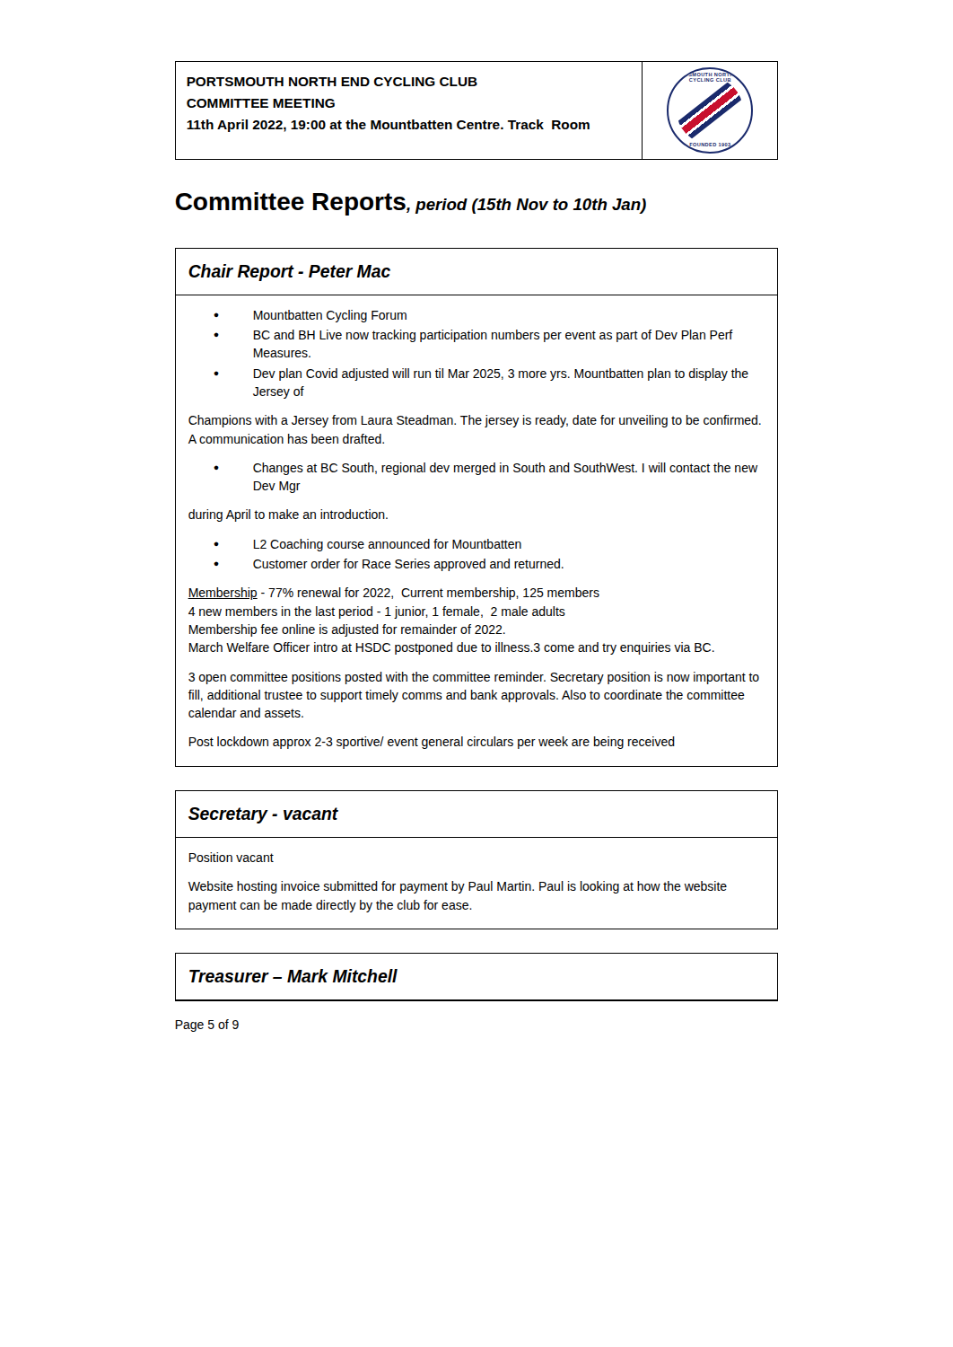PORTSMOUTH NORTH END CYCLING CLUB
COMMITTEE MEETING
11th April 2022, 19:00 at the Mountbatten Centre. Track Room
PORTSMOUTH NORTH END CYCLING CLUB FOUNDED 1903
Committee Reports, period (15th Nov to 10th Jan)
Chair Report - Peter Mac
Mountbatten Cycling Forum
BC and BH Live now tracking participation numbers per event as part of Dev Plan Perf Measures.
Dev plan Covid adjusted will run til Mar 2025, 3 more yrs. Mountbatten plan to display the Jersey of
Champions with a Jersey from Laura Steadman. The jersey is ready, date for unveiling to be confirmed. A communication has been drafted.
Changes at BC South, regional dev merged in South and SouthWest. I will contact the new Dev Mgr
during April to make an introduction.
L2 Coaching course announced for Mountbatten
Customer order for Race Series approved and returned.
Membership - 77% renewal for 2022, Current membership, 125 members
4 new members in the last period - 1 junior, 1 female, 2 male adults
Membership fee online is adjusted for remainder of 2022.
March Welfare Officer intro at HSDC postponed due to illness.3 come and try enquiries via BC.
3 open committee positions posted with the committee reminder. Secretary position is now important to fill, additional trustee to support timely comms and bank approvals. Also to coordinate the committee calendar and assets.
Post lockdown approx 2-3 sportive/ event general circulars per week are being received
Secretary - vacant
Position vacant
Website hosting invoice submitted for payment by Paul Martin. Paul is looking at how the website payment can be made directly by the club for ease.
Treasurer – Mark Mitchell
Page 5 of 9